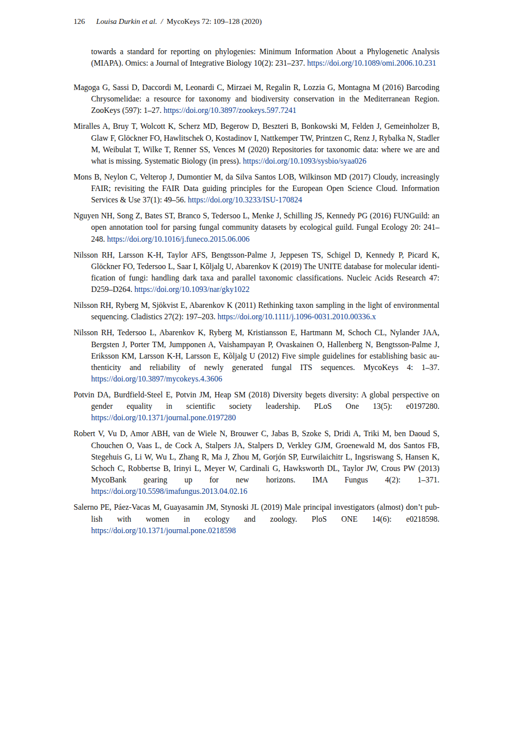126 Louisa Durkin et al. / MycoKeys 72: 109–128 (2020)
towards a standard for reporting on phylogenies: Minimum Information About a Phylogenetic Analysis (MIAPA). Omics: a Journal of Integrative Biology 10(2): 231–237. https://doi.org/10.1089/omi.2006.10.231
Magoga G, Sassi D, Daccordi M, Leonardi C, Mirzaei M, Regalin R, Lozzia G, Montagna M (2016) Barcoding Chrysomelidae: a resource for taxonomy and biodiversity conservation in the Mediterranean Region. ZooKeys (597): 1–27. https://doi.org/10.3897/zookeys.597.7241
Miralles A, Bruy T, Wolcott K, Scherz MD, Begerow D, Beszteri B, Bonkowski M, Felden J, Gemeinholzer B, Glaw F, Glöckner FO, Hawlitschek O, Kostadinov I, Nattkemper TW, Printzen C, Renz J, Rybalka N, Stadler M, Weibulat T, Wilke T, Renner SS, Vences M (2020) Repositories for taxonomic data: where we are and what is missing. Systematic Biology (in press). https://doi.org/10.1093/sysbio/syaa026
Mons B, Neylon C, Velterop J, Dumontier M, da Silva Santos LOB, Wilkinson MD (2017) Cloudy, increasingly FAIR; revisiting the FAIR Data guiding principles for the European Open Science Cloud. Information Services & Use 37(1): 49–56. https://doi.org/10.3233/ISU-170824
Nguyen NH, Song Z, Bates ST, Branco S, Tedersoo L, Menke J, Schilling JS, Kennedy PG (2016) FUNGuild: an open annotation tool for parsing fungal community datasets by ecological guild. Fungal Ecology 20: 241–248. https://doi.org/10.1016/j.funeco.2015.06.006
Nilsson RH, Larsson K-H, Taylor AFS, Bengtsson-Palme J, Jeppesen TS, Schigel D, Kennedy P, Picard K, Glöckner FO, Tedersoo L, Saar I, Kõljalg U, Abarenkov K (2019) The UNITE database for molecular identification of fungi: handling dark taxa and parallel taxonomic classifications. Nucleic Acids Research 47: D259–D264. https://doi.org/10.1093/nar/gky1022
Nilsson RH, Ryberg M, Sjökvist E, Abarenkov K (2011) Rethinking taxon sampling in the light of environmental sequencing. Cladistics 27(2): 197–203. https://doi.org/10.1111/j.1096-0031.2010.00336.x
Nilsson RH, Tedersoo L, Abarenkov K, Ryberg M, Kristiansson E, Hartmann M, Schoch CL, Nylander JAA, Bergsten J, Porter TM, Jumpponen A, Vaishampayan P, Ovaskainen O, Hallenberg N, Bengtsson-Palme J, Eriksson KM, Larsson K-H, Larsson E, Kõljalg U (2012) Five simple guidelines for establishing basic authenticity and reliability of newly generated fungal ITS sequences. MycoKeys 4: 1–37. https://doi.org/10.3897/mycokeys.4.3606
Potvin DA, Burdfield-Steel E, Potvin JM, Heap SM (2018) Diversity begets diversity: A global perspective on gender equality in scientific society leadership. PLoS One 13(5): e0197280. https://doi.org/10.1371/journal.pone.0197280
Robert V, Vu D, Amor ABH, van de Wiele N, Brouwer C, Jabas B, Szoke S, Dridi A, Triki M, ben Daoud S, Chouchen O, Vaas L, de Cock A, Stalpers JA, Stalpers D, Verkley GJM, Groenewald M, dos Santos FB, Stegehuis G, Li W, Wu L, Zhang R, Ma J, Zhou M, Gorjón SP, Eurwilaichitr L, Ingsriswang S, Hansen K, Schoch C, Robbertse B, Irinyi L, Meyer W, Cardinali G, Hawksworth DL, Taylor JW, Crous PW (2013) MycoBank gearing up for new horizons. IMA Fungus 4(2): 1–371. https://doi.org/10.5598/imafungus.2013.04.02.16
Salerno PE, Páez-Vacas M, Guayasamin JM, Stynoski JL (2019) Male principal investigators (almost) don’t publish with women in ecology and zoology. PloS ONE 14(6): e0218598. https://doi.org/10.1371/journal.pone.0218598